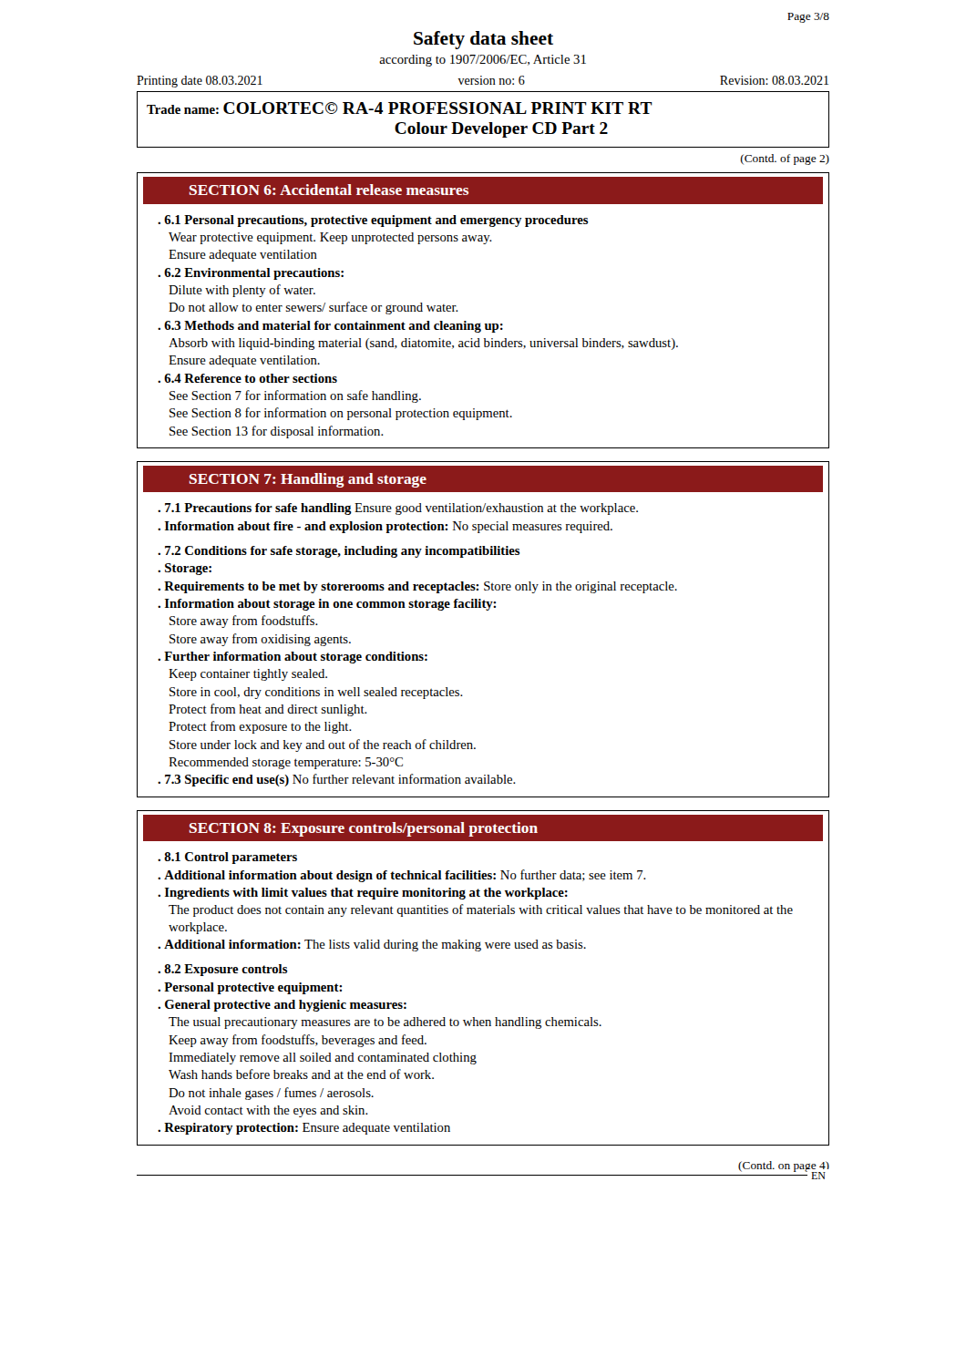Page 3/8
Safety data sheet
according to 1907/2006/EC, Article 31
Printing date 08.03.2021 version no: 6 Revision: 08.03.2021
Trade name: COLORTEC© RA-4 PROFESSIONAL PRINT KIT RT
Colour Developer CD Part 2
(Contd. of page 2)
SECTION 6: Accidental release measures
. 6.1 Personal precautions, protective equipment and emergency procedures
Wear protective equipment. Keep unprotected persons away.
Ensure adequate ventilation
. 6.2 Environmental precautions:
Dilute with plenty of water.
Do not allow to enter sewers/ surface or ground water.
. 6.3 Methods and material for containment and cleaning up:
Absorb with liquid-binding material (sand, diatomite, acid binders, universal binders, sawdust).
Ensure adequate ventilation.
. 6.4 Reference to other sections
See Section 7 for information on safe handling.
See Section 8 for information on personal protection equipment.
See Section 13 for disposal information.
SECTION 7: Handling and storage
. 7.1 Precautions for safe handling Ensure good ventilation/exhaustion at the workplace.
. Information about fire - and explosion protection: No special measures required.
. 7.2 Conditions for safe storage, including any incompatibilities
. Storage:
. Requirements to be met by storerooms and receptacles: Store only in the original receptacle.
. Information about storage in one common storage facility:
Store away from foodstuffs.
Store away from oxidising agents.
. Further information about storage conditions:
Keep container tightly sealed.
Store in cool, dry conditions in well sealed receptacles.
Protect from heat and direct sunlight.
Protect from exposure to the light.
Store under lock and key and out of the reach of children.
Recommended storage temperature: 5-30°C
. 7.3 Specific end use(s) No further relevant information available.
SECTION 8: Exposure controls/personal protection
. 8.1 Control parameters
. Additional information about design of technical facilities: No further data; see item 7.
. Ingredients with limit values that require monitoring at the workplace:
The product does not contain any relevant quantities of materials with critical values that have to be monitored at the workplace.
. Additional information: The lists valid during the making were used as basis.
. 8.2 Exposure controls
. Personal protective equipment:
. General protective and hygienic measures:
The usual precautionary measures are to be adhered to when handling chemicals.
Keep away from foodstuffs, beverages and feed.
Immediately remove all soiled and contaminated clothing
Wash hands before breaks and at the end of work.
Do not inhale gases / fumes / aerosols.
Avoid contact with the eyes and skin.
. Respiratory protection: Ensure adequate ventilation
(Contd. on page 4)
EN